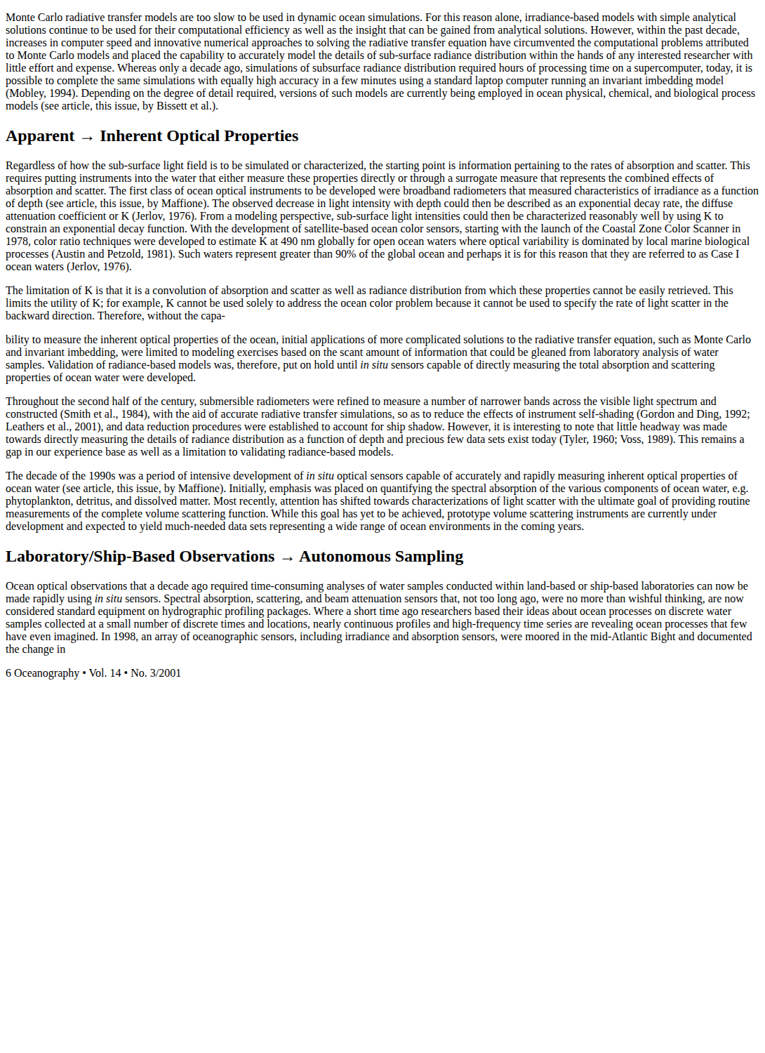Monte Carlo radiative transfer models are too slow to be used in dynamic ocean simulations. For this reason alone, irradiance-based models with simple analytical solutions continue to be used for their computational efficiency as well as the insight that can be gained from analytical solutions. However, within the past decade, increases in computer speed and innovative numerical approaches to solving the radiative transfer equation have circumvented the computational problems attributed to Monte Carlo models and placed the capability to accurately model the details of sub-surface radiance distribution within the hands of any interested researcher with little effort and expense. Whereas only a decade ago, simulations of subsurface radiance distribution required hours of processing time on a supercomputer, today, it is possible to complete the same simulations with equally high accuracy in a few minutes using a standard laptop computer running an invariant imbedding model (Mobley, 1994). Depending on the degree of detail required, versions of such models are currently being employed in ocean physical, chemical, and biological process models (see article, this issue, by Bissett et al.).
Apparent → Inherent Optical Properties
Regardless of how the sub-surface light field is to be simulated or characterized, the starting point is information pertaining to the rates of absorption and scatter. This requires putting instruments into the water that either measure these properties directly or through a surrogate measure that represents the combined effects of absorption and scatter. The first class of ocean optical instruments to be developed were broadband radiometers that measured characteristics of irradiance as a function of depth (see article, this issue, by Maffione). The observed decrease in light intensity with depth could then be described as an exponential decay rate, the diffuse attenuation coefficient or K (Jerlov, 1976). From a modeling perspective, sub-surface light intensities could then be characterized reasonably well by using K to constrain an exponential decay function. With the development of satellite-based ocean color sensors, starting with the launch of the Coastal Zone Color Scanner in 1978, color ratio techniques were developed to estimate K at 490 nm globally for open ocean waters where optical variability is dominated by local marine biological processes (Austin and Petzold, 1981). Such waters represent greater than 90% of the global ocean and perhaps it is for this reason that they are referred to as Case I ocean waters (Jerlov, 1976).
The limitation of K is that it is a convolution of absorption and scatter as well as radiance distribution from which these properties cannot be easily retrieved. This limits the utility of K; for example, K cannot be used solely to address the ocean color problem because it cannot be used to specify the rate of light scatter in the backward direction. Therefore, without the capa-
bility to measure the inherent optical properties of the ocean, initial applications of more complicated solutions to the radiative transfer equation, such as Monte Carlo and invariant imbedding, were limited to modeling exercises based on the scant amount of information that could be gleaned from laboratory analysis of water samples. Validation of radiance-based models was, therefore, put on hold until in situ sensors capable of directly measuring the total absorption and scattering properties of ocean water were developed.
Throughout the second half of the century, submersible radiometers were refined to measure a number of narrower bands across the visible light spectrum and constructed (Smith et al., 1984), with the aid of accurate radiative transfer simulations, so as to reduce the effects of instrument self-shading (Gordon and Ding, 1992; Leathers et al., 2001), and data reduction procedures were established to account for ship shadow. However, it is interesting to note that little headway was made towards directly measuring the details of radiance distribution as a function of depth and precious few data sets exist today (Tyler, 1960; Voss, 1989). This remains a gap in our experience base as well as a limitation to validating radiance-based models.
The decade of the 1990s was a period of intensive development of in situ optical sensors capable of accurately and rapidly measuring inherent optical properties of ocean water (see article, this issue, by Maffione). Initially, emphasis was placed on quantifying the spectral absorption of the various components of ocean water, e.g. phytoplankton, detritus, and dissolved matter. Most recently, attention has shifted towards characterizations of light scatter with the ultimate goal of providing routine measurements of the complete volume scattering function. While this goal has yet to be achieved, prototype volume scattering instruments are currently under development and expected to yield much-needed data sets representing a wide range of ocean environments in the coming years.
Laboratory/Ship-Based Observations → Autonomous Sampling
Ocean optical observations that a decade ago required time-consuming analyses of water samples conducted within land-based or ship-based laboratories can now be made rapidly using in situ sensors. Spectral absorption, scattering, and beam attenuation sensors that, not too long ago, were no more than wishful thinking, are now considered standard equipment on hydrographic profiling packages. Where a short time ago researchers based their ideas about ocean processes on discrete water samples collected at a small number of discrete times and locations, nearly continuous profiles and high-frequency time series are revealing ocean processes that few have even imagined. In 1998, an array of oceanographic sensors, including irradiance and absorption sensors, were moored in the mid-Atlantic Bight and documented the change in
6 Oceanography • Vol. 14 • No. 3/2001